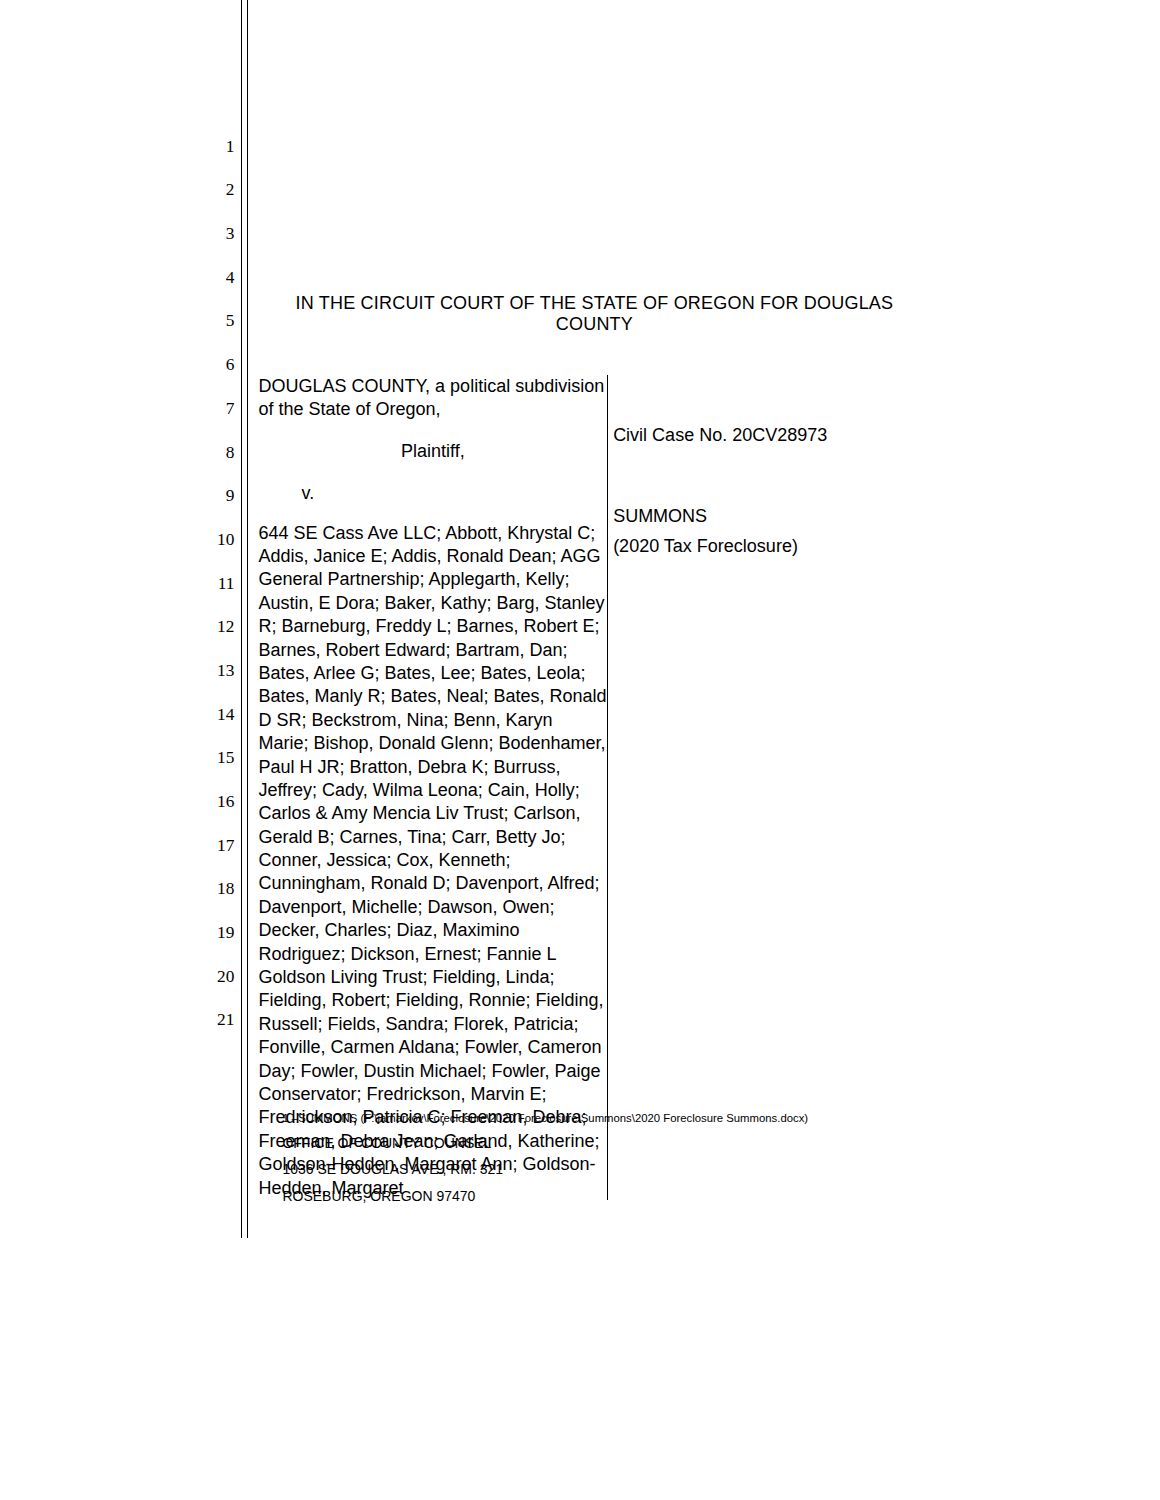1
2
3
4
5
6
7
8
9
10
11
12
13
14
15
16
17
18
19
20
21
IN THE CIRCUIT COURT OF THE STATE OF OREGON FOR DOUGLAS COUNTY
| DOUGLAS COUNTY, a political subdivision of the State of Oregon, Plaintiff, v. 644 SE Cass Ave LLC; Abbott, Khrystal C; Addis, Janice E; Addis, Ronald Dean; AGG General Partnership; Applegarth, Kelly; Austin, E Dora; Baker, Kathy; Barg, Stanley R; Barneburg, Freddy L; Barnes, Robert E; Barnes, Robert Edward; Bartram, Dan; Bates, Arlee G; Bates, Lee; Bates, Leola; Bates, Manly R; Bates, Neal; Bates, Ronald D SR; Beckstrom, Nina; Benn, Karyn Marie; Bishop, Donald Glenn; Bodenhamer, Paul H JR; Bratton, Debra K; Burruss, Jeffrey; Cady, Wilma Leona; Cain, Holly; Carlos & Amy Mencia Liv Trust; Carlson, Gerald B; Carnes, Tina; Carr, Betty Jo; Conner, Jessica; Cox, Kenneth; Cunningham, Ronald D; Davenport, Alfred; Davenport, Michelle; Dawson, Owen; Decker, Charles; Diaz, Maximino Rodriguez; Dickson, Ernest; Fannie L Goldson Living Trust; Fielding, Linda; Fielding, Robert; Fielding, Ronnie; Fielding, Russell; Fields, Sandra; Florek, Patricia; Fonville, Carmen Aldana; Fowler, Cameron Day; Fowler, Dustin Michael; Fowler, Paige Conservator; Fredrickson, Marvin E; Fredrickson, Patricia C; Freeman, Debra; Freeman, Debra Jean; Garland, Katherine; Goldson-Hedden, Margaret Ann; Goldson-Hedden, Margaret | Civil Case No. 20CV28973 SUMMONS (2020 Tax Foreclosure) |
1 –SUMMONS (F:\jamarkov\Foreclosure\2020 Foreclosure\Summons\2020 Foreclosure Summons.docx)
OFFICE OF COUNTY COUNSEL
1036 SE DOUGLAS AVE., RM. 321
ROSEBURG, OREGON 97470